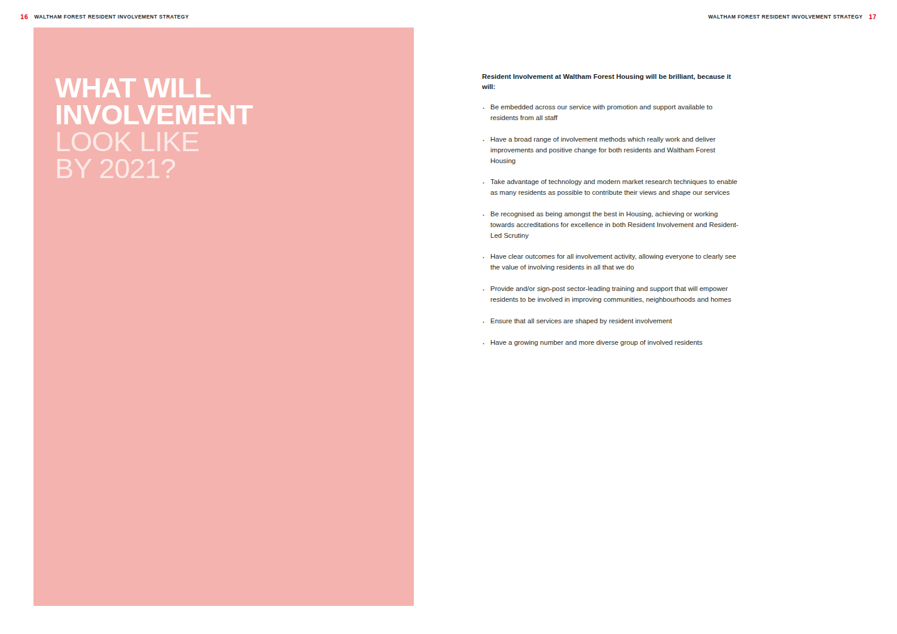16 Waltham Forest Resident Involvement Strategy
Waltham Forest Resident Involvement Strategy 17
What will
Involvement Look like
by 2021?
Resident Involvement at Waltham Forest Housing will be brilliant, because it will:
Be embedded across our service with promotion and support available to residents from all staff
Have a broad range of involvement methods which really work and deliver improvements and positive change for both residents and Waltham Forest Housing
Take advantage of technology and modern market research techniques to enable as many residents as possible to contribute their views and shape our services
Be recognised as being amongst the best in Housing, achieving or working towards accreditations for excellence in both Resident Involvement and Resident-Led Scrutiny
Have clear outcomes for all involvement activity, allowing everyone to clearly see the value of involving residents in all that we do
Provide and/or sign-post sector-leading training and support that will empower residents to be involved in improving communities, neighbourhoods and homes
Ensure that all services are shaped by resident involvement
Have a growing number and more diverse group of involved residents